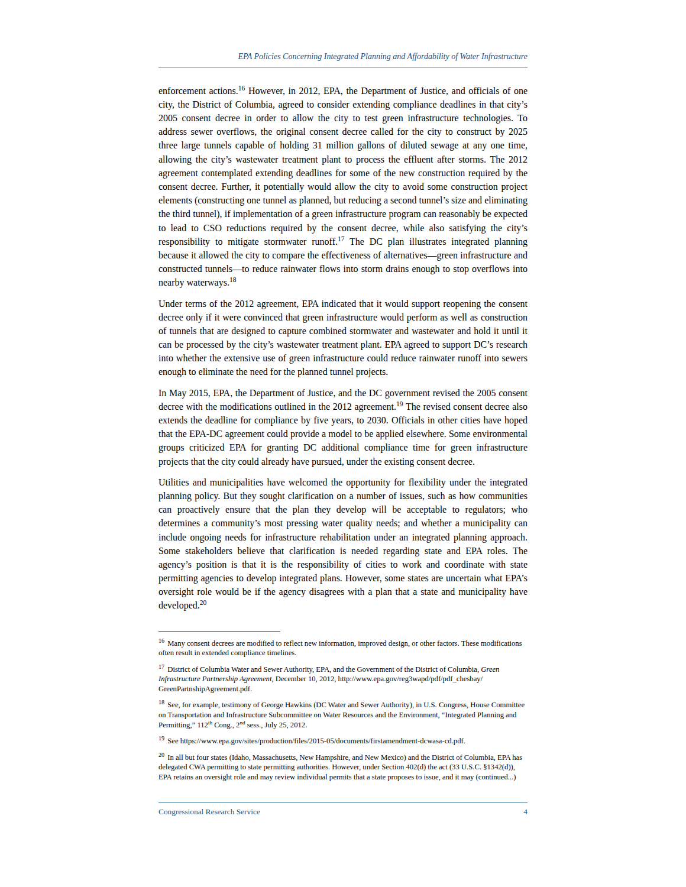EPA Policies Concerning Integrated Planning and Affordability of Water Infrastructure
enforcement actions.16 However, in 2012, EPA, the Department of Justice, and officials of one city, the District of Columbia, agreed to consider extending compliance deadlines in that city’s 2005 consent decree in order to allow the city to test green infrastructure technologies. To address sewer overflows, the original consent decree called for the city to construct by 2025 three large tunnels capable of holding 31 million gallons of diluted sewage at any one time, allowing the city’s wastewater treatment plant to process the effluent after storms. The 2012 agreement contemplated extending deadlines for some of the new construction required by the consent decree. Further, it potentially would allow the city to avoid some construction project elements (constructing one tunnel as planned, but reducing a second tunnel’s size and eliminating the third tunnel), if implementation of a green infrastructure program can reasonably be expected to lead to CSO reductions required by the consent decree, while also satisfying the city’s responsibility to mitigate stormwater runoff.17 The DC plan illustrates integrated planning because it allowed the city to compare the effectiveness of alternatives—green infrastructure and constructed tunnels—to reduce rainwater flows into storm drains enough to stop overflows into nearby waterways.18
Under terms of the 2012 agreement, EPA indicated that it would support reopening the consent decree only if it were convinced that green infrastructure would perform as well as construction of tunnels that are designed to capture combined stormwater and wastewater and hold it until it can be processed by the city’s wastewater treatment plant. EPA agreed to support DC’s research into whether the extensive use of green infrastructure could reduce rainwater runoff into sewers enough to eliminate the need for the planned tunnel projects.
In May 2015, EPA, the Department of Justice, and the DC government revised the 2005 consent decree with the modifications outlined in the 2012 agreement.19 The revised consent decree also extends the deadline for compliance by five years, to 2030. Officials in other cities have hoped that the EPA-DC agreement could provide a model to be applied elsewhere. Some environmental groups criticized EPA for granting DC additional compliance time for green infrastructure projects that the city could already have pursued, under the existing consent decree.
Utilities and municipalities have welcomed the opportunity for flexibility under the integrated planning policy. But they sought clarification on a number of issues, such as how communities can proactively ensure that the plan they develop will be acceptable to regulators; who determines a community’s most pressing water quality needs; and whether a municipality can include ongoing needs for infrastructure rehabilitation under an integrated planning approach. Some stakeholders believe that clarification is needed regarding state and EPA roles. The agency’s position is that it is the responsibility of cities to work and coordinate with state permitting agencies to develop integrated plans. However, some states are uncertain what EPA’s oversight role would be if the agency disagrees with a plan that a state and municipality have developed.20
16 Many consent decrees are modified to reflect new information, improved design, or other factors. These modifications often result in extended compliance timelines.
17 District of Columbia Water and Sewer Authority, EPA, and the Government of the District of Columbia, Green Infrastructure Partnership Agreement, December 10, 2012, http://www.epa.gov/reg3wapd/pdf/pdf_chesbay/ GreenPartnshipAgreement.pdf.
18 See, for example, testimony of George Hawkins (DC Water and Sewer Authority), in U.S. Congress, House Committee on Transportation and Infrastructure Subcommittee on Water Resources and the Environment, “Integrated Planning and Permitting,” 112th Cong., 2nd sess., July 25, 2012.
19 See https://www.epa.gov/sites/production/files/2015-05/documents/firstamendment-dcwasa-cd.pdf.
20 In all but four states (Idaho, Massachusetts, New Hampshire, and New Mexico) and the District of Columbia, EPA has delegated CWA permitting to state permitting authorities. However, under Section 402(d) the act (33 U.S.C. §1342(d)), EPA retains an oversight role and may review individual permits that a state proposes to issue, and it may (continued...)
Congressional Research Service 4